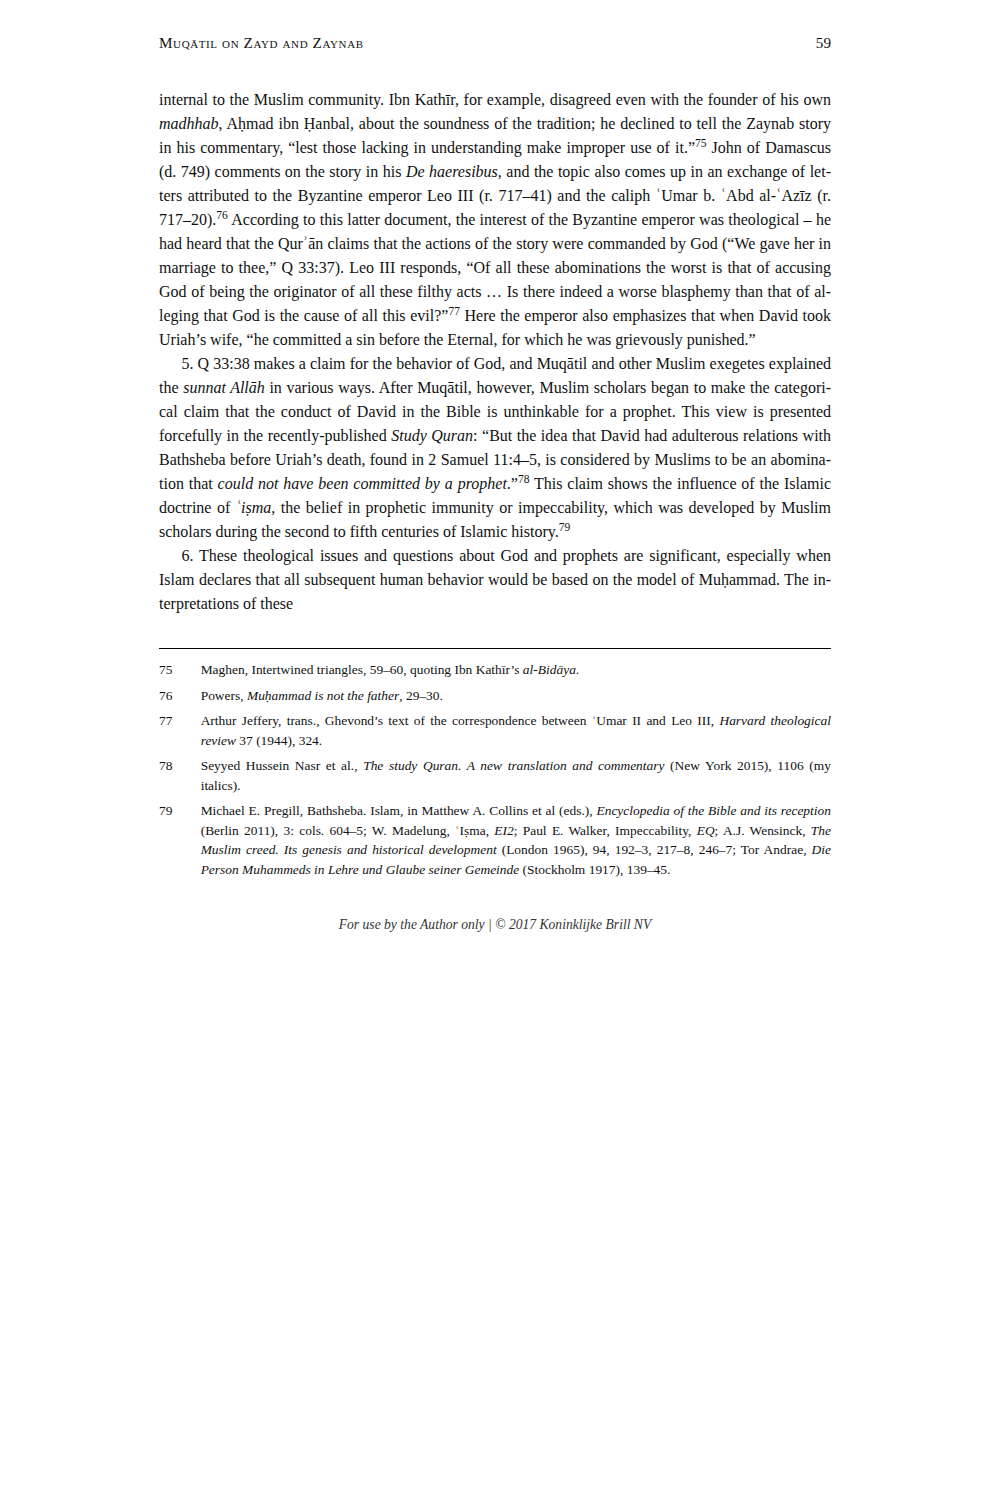Muqātil on Zayd and Zaynab 59
internal to the Muslim community. Ibn Kathīr, for example, disagreed even with the founder of his own madhhab, Aḥmad ibn Ḥanbal, about the soundness of the tradition; he declined to tell the Zaynab story in his commentary, “lest those lacking in understanding make improper use of it.”75 John of Damascus (d. 749) comments on the story in his De haeresibus, and the topic also comes up in an exchange of letters attributed to the Byzantine emperor Leo III (r. 717–41) and the caliph ʿUmar b. ʿAbd al-ʿAzīz (r. 717–20).76 According to this latter document, the interest of the Byzantine emperor was theological – he had heard that the Qurʾān claims that the actions of the story were commanded by God (“We gave her in marriage to thee,” Q 33:37). Leo III responds, “Of all these abominations the worst is that of accusing God of being the originator of all these filthy acts … Is there indeed a worse blasphemy than that of alleging that God is the cause of all this evil?”77 Here the emperor also emphasizes that when David took Uriah’s wife, “he committed a sin before the Eternal, for which he was grievously punished.”
5. Q 33:38 makes a claim for the behavior of God, and Muqātil and other Muslim exegetes explained the sunnat Allāh in various ways. After Muqātil, however, Muslim scholars began to make the categorical claim that the conduct of David in the Bible is unthinkable for a prophet. This view is presented forcefully in the recently-published Study Quran: “But the idea that David had adulterous relations with Bathsheba before Uriah’s death, found in 2 Samuel 11:4–5, is considered by Muslims to be an abomination that could not have been committed by a prophet.”78 This claim shows the influence of the Islamic doctrine of ʿiṣma, the belief in prophetic immunity or impeccability, which was developed by Muslim scholars during the second to fifth centuries of Islamic history.79
6. These theological issues and questions about God and prophets are significant, especially when Islam declares that all subsequent human behavior would be based on the model of Muḥammad. The interpretations of these
75 Maghen, Intertwined triangles, 59–60, quoting Ibn Kathīr’s al-Bidāya.
76 Powers, Muḥammad is not the father, 29–30.
77 Arthur Jeffery, trans., Ghevond’s text of the correspondence between ʿUmar II and Leo III, Harvard theological review 37 (1944), 324.
78 Seyyed Hussein Nasr et al., The study Quran. A new translation and commentary (New York 2015), 1106 (my italics).
79 Michael E. Pregill, Bathsheba. Islam, in Matthew A. Collins et al (eds.), Encyclopedia of the Bible and its reception (Berlin 2011), 3: cols. 604–5; W. Madelung, ʿIṣma, EI2; Paul E. Walker, Impeccability, EQ; A.J. Wensinck, The Muslim creed. Its genesis and historical development (London 1965), 94, 192–3, 217–8, 246–7; Tor Andrae, Die Person Muhammeds in Lehre und Glaube seiner Gemeinde (Stockholm 1917), 139–45.
For use by the Author only | © 2017 Koninklijke Brill NV